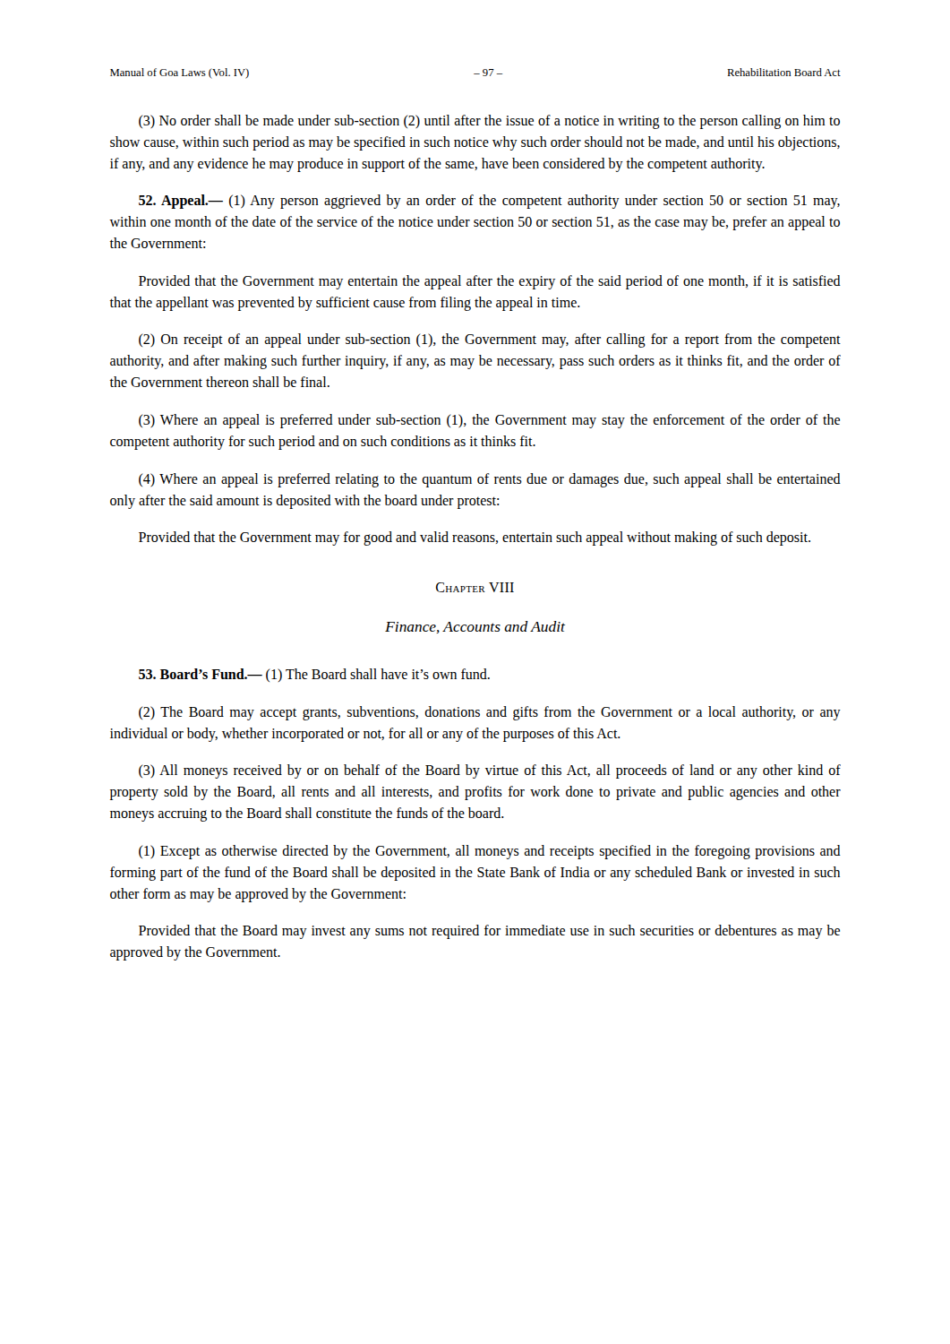Manual of Goa Laws (Vol. IV)
– 97 –
Rehabilitation Board Act
(3) No order shall be made under sub-section (2) until after the issue of a notice in writing to the person calling on him to show cause, within such period as may be specified in such notice why such order should not be made, and until his objections, if any, and any evidence he may produce in support of the same, have been considered by the competent authority.
52. Appeal.— (1) Any person aggrieved by an order of the competent authority under section 50 or section 51 may, within one month of the date of the service of the notice under section 50 or section 51, as the case may be, prefer an appeal to the Government:
Provided that the Government may entertain the appeal after the expiry of the said period of one month, if it is satisfied that the appellant was prevented by sufficient cause from filing the appeal in time.
(2) On receipt of an appeal under sub-section (1), the Government may, after calling for a report from the competent authority, and after making such further inquiry, if any, as may be necessary, pass such orders as it thinks fit, and the order of the Government thereon shall be final.
(3) Where an appeal is preferred under sub-section (1), the Government may stay the enforcement of the order of the competent authority for such period and on such conditions as it thinks fit.
(4) Where an appeal is preferred relating to the quantum of rents due or damages due, such appeal shall be entertained only after the said amount is deposited with the board under protest:
Provided that the Government may for good and valid reasons, entertain such appeal without making of such deposit.
Chapter VIII
Finance, Accounts and Audit
53. Board’s Fund.— (1) The Board shall have it’s own fund.
(2) The Board may accept grants, subventions, donations and gifts from the Government or a local authority, or any individual or body, whether incorporated or not, for all or any of the purposes of this Act.
(3) All moneys received by or on behalf of the Board by virtue of this Act, all proceeds of land or any other kind of property sold by the Board, all rents and all interests, and profits for work done to private and public agencies and other moneys accruing to the Board shall constitute the funds of the board.
(1) Except as otherwise directed by the Government, all moneys and receipts specified in the foregoing provisions and forming part of the fund of the Board shall be deposited in the State Bank of India or any scheduled Bank or invested in such other form as may be approved by the Government:
Provided that the Board may invest any sums not required for immediate use in such securities or debentures as may be approved by the Government.